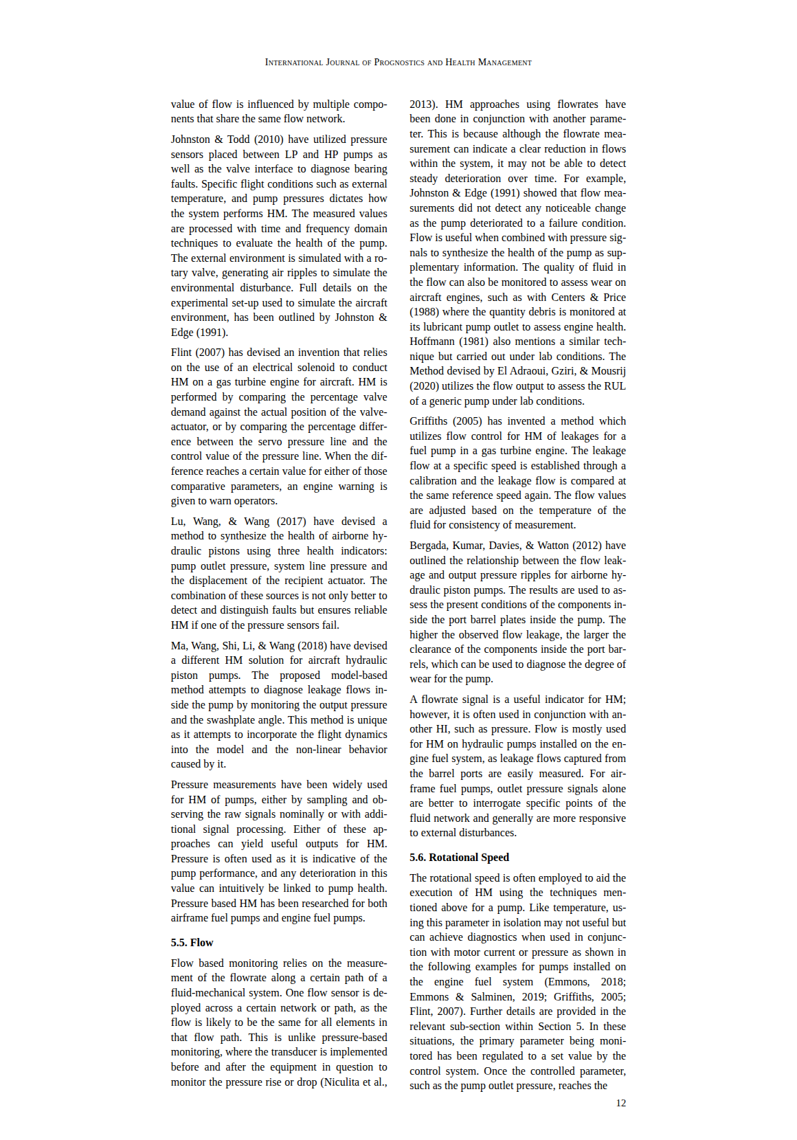International Journal of Prognostics and Health Management
value of flow is influenced by multiple components that share the same flow network.
Johnston & Todd (2010) have utilized pressure sensors placed between LP and HP pumps as well as the valve interface to diagnose bearing faults. Specific flight conditions such as external temperature, and pump pressures dictates how the system performs HM. The measured values are processed with time and frequency domain techniques to evaluate the health of the pump. The external environment is simulated with a rotary valve, generating air ripples to simulate the environmental disturbance. Full details on the experimental set-up used to simulate the aircraft environment, has been outlined by Johnston & Edge (1991).
Flint (2007) has devised an invention that relies on the use of an electrical solenoid to conduct HM on a gas turbine engine for aircraft. HM is performed by comparing the percentage valve demand against the actual position of the valve-actuator, or by comparing the percentage difference between the servo pressure line and the control value of the pressure line. When the difference reaches a certain value for either of those comparative parameters, an engine warning is given to warn operators.
Lu, Wang, & Wang (2017) have devised a method to synthesize the health of airborne hydraulic pistons using three health indicators: pump outlet pressure, system line pressure and the displacement of the recipient actuator. The combination of these sources is not only better to detect and distinguish faults but ensures reliable HM if one of the pressure sensors fail.
Ma, Wang, Shi, Li, & Wang (2018) have devised a different HM solution for aircraft hydraulic piston pumps. The proposed model-based method attempts to diagnose leakage flows inside the pump by monitoring the output pressure and the swashplate angle. This method is unique as it attempts to incorporate the flight dynamics into the model and the non-linear behavior caused by it.
Pressure measurements have been widely used for HM of pumps, either by sampling and observing the raw signals nominally or with additional signal processing. Either of these approaches can yield useful outputs for HM. Pressure is often used as it is indicative of the pump performance, and any deterioration in this value can intuitively be linked to pump health. Pressure based HM has been researched for both airframe fuel pumps and engine fuel pumps.
5.5. Flow
Flow based monitoring relies on the measurement of the flowrate along a certain path of a fluid-mechanical system. One flow sensor is deployed across a certain network or path, as the flow is likely to be the same for all elements in that flow path. This is unlike pressure-based monitoring, where the transducer is implemented before and after the equipment in question to monitor the pressure rise or drop (Niculita et al., 2013). HM approaches using flowrates have been done in conjunction with another parameter. This is because although the flowrate measurement can indicate a clear reduction in flows within the system, it may not be able to detect steady deterioration over time. For example, Johnston & Edge (1991) showed that flow measurements did not detect any noticeable change as the pump deteriorated to a failure condition. Flow is useful when combined with pressure signals to synthesize the health of the pump as supplementary information. The quality of fluid in the flow can also be monitored to assess wear on aircraft engines, such as with Centers & Price (1988) where the quantity debris is monitored at its lubricant pump outlet to assess engine health. Hoffmann (1981) also mentions a similar technique but carried out under lab conditions. The Method devised by El Adraoui, Gziri, & Mousrij (2020) utilizes the flow output to assess the RUL of a generic pump under lab conditions.
Griffiths (2005) has invented a method which utilizes flow control for HM of leakages for a fuel pump in a gas turbine engine. The leakage flow at a specific speed is established through a calibration and the leakage flow is compared at the same reference speed again. The flow values are adjusted based on the temperature of the fluid for consistency of measurement.
Bergada, Kumar, Davies, & Watton (2012) have outlined the relationship between the flow leakage and output pressure ripples for airborne hydraulic piston pumps. The results are used to assess the present conditions of the components inside the port barrel plates inside the pump. The higher the observed flow leakage, the larger the clearance of the components inside the port barrels, which can be used to diagnose the degree of wear for the pump.
A flowrate signal is a useful indicator for HM; however, it is often used in conjunction with another HI, such as pressure. Flow is mostly used for HM on hydraulic pumps installed on the engine fuel system, as leakage flows captured from the barrel ports are easily measured. For airframe fuel pumps, outlet pressure signals alone are better to interrogate specific points of the fluid network and generally are more responsive to external disturbances.
5.6. Rotational Speed
The rotational speed is often employed to aid the execution of HM using the techniques mentioned above for a pump. Like temperature, using this parameter in isolation may not useful but can achieve diagnostics when used in conjunction with motor current or pressure as shown in the following examples for pumps installed on the engine fuel system (Emmons, 2018; Emmons & Salminen, 2019; Griffiths, 2005; Flint, 2007). Further details are provided in the relevant sub-section within Section 5. In these situations, the primary parameter being monitored has been regulated to a set value by the control system. Once the controlled parameter, such as the pump outlet pressure, reaches the
12